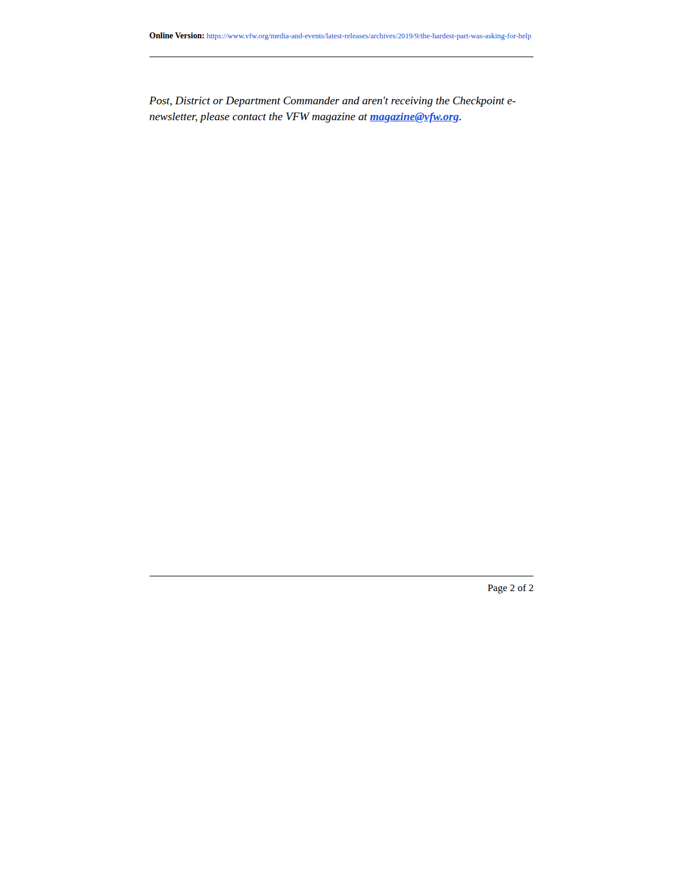Online Version: https://www.vfw.org/media-and-events/latest-releases/archives/2019/9/the-hardest-part-was-asking-for-help
Post, District or Department Commander and aren't receiving the Checkpoint e-newsletter, please contact the VFW magazine at magazine@vfw.org.
Page 2 of 2